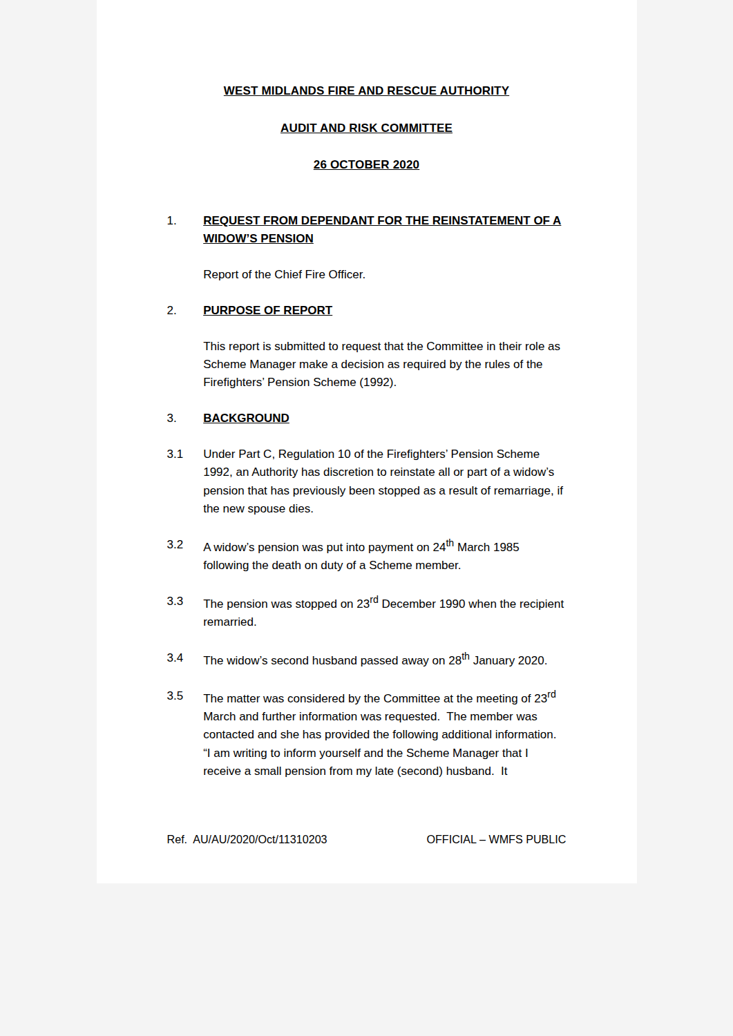WEST MIDLANDS FIRE AND RESCUE AUTHORITY
AUDIT AND RISK COMMITTEE
26 OCTOBER 2020
1.
Request from Dependant for the Reinstatement of a Widow’s Pension
Report of the Chief Fire Officer.
2.
Purpose of Report
This report is submitted to request that the Committee in their role as Scheme Manager make a decision as required by the rules of the Firefighters’ Pension Scheme (1992).
3.
Background
3.1
Under Part C, Regulation 10 of the Firefighters’ Pension Scheme 1992, an Authority has discretion to reinstate all or part of a widow’s pension that has previously been stopped as a result of remarriage, if the new spouse dies.
3.2
A widow’s pension was put into payment on 24th March 1985 following the death on duty of a Scheme member.
3.3
The pension was stopped on 23rd December 1990 when the recipient remarried.
3.4
The widow’s second husband passed away on 28th January 2020.
3.5
The matter was considered by the Committee at the meeting of 23rd March and further information was requested. The member was contacted and she has provided the following additional information.
“I am writing to inform yourself and the Scheme Manager that I receive a small pension from my late (second) husband. It
Ref. AU/AU/2020/Oct/11310203
OFFICIAL – WMFS PUBLIC